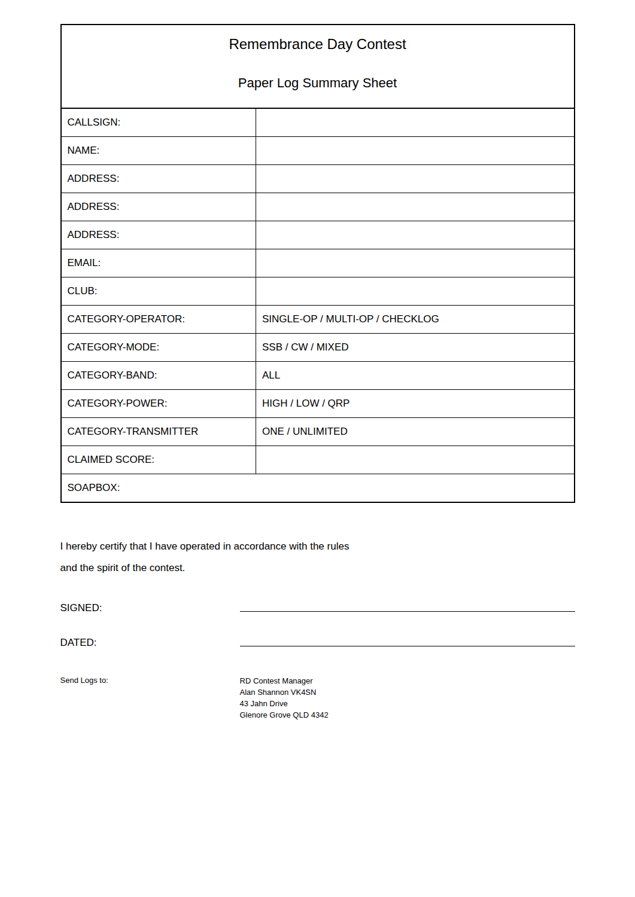| Remembrance Day Contest Paper Log Summary Sheet |
| CALLSIGN: | |
| NAME: | |
| ADDRESS: | |
| ADDRESS: | |
| ADDRESS: | |
| EMAIL: | |
| CLUB: | |
| CATEGORY-OPERATOR: | SINGLE-OP / MULTI-OP / CHECKLOG |
| CATEGORY-MODE: | SSB / CW / MIXED |
| CATEGORY-BAND: | ALL |
| CATEGORY-POWER: | HIGH / LOW / QRP |
| CATEGORY-TRANSMITTER | ONE / UNLIMITED |
| CLAIMED SCORE: | |
| SOAPBOX: |
I hereby certify that I have operated in accordance with the rules
and the spirit of the contest.
SIGNED:
DATED:
Send Logs to:
RD Contest Manager
Alan Shannon VK4SN
43 Jahn Drive
Glenore Grove QLD 4342